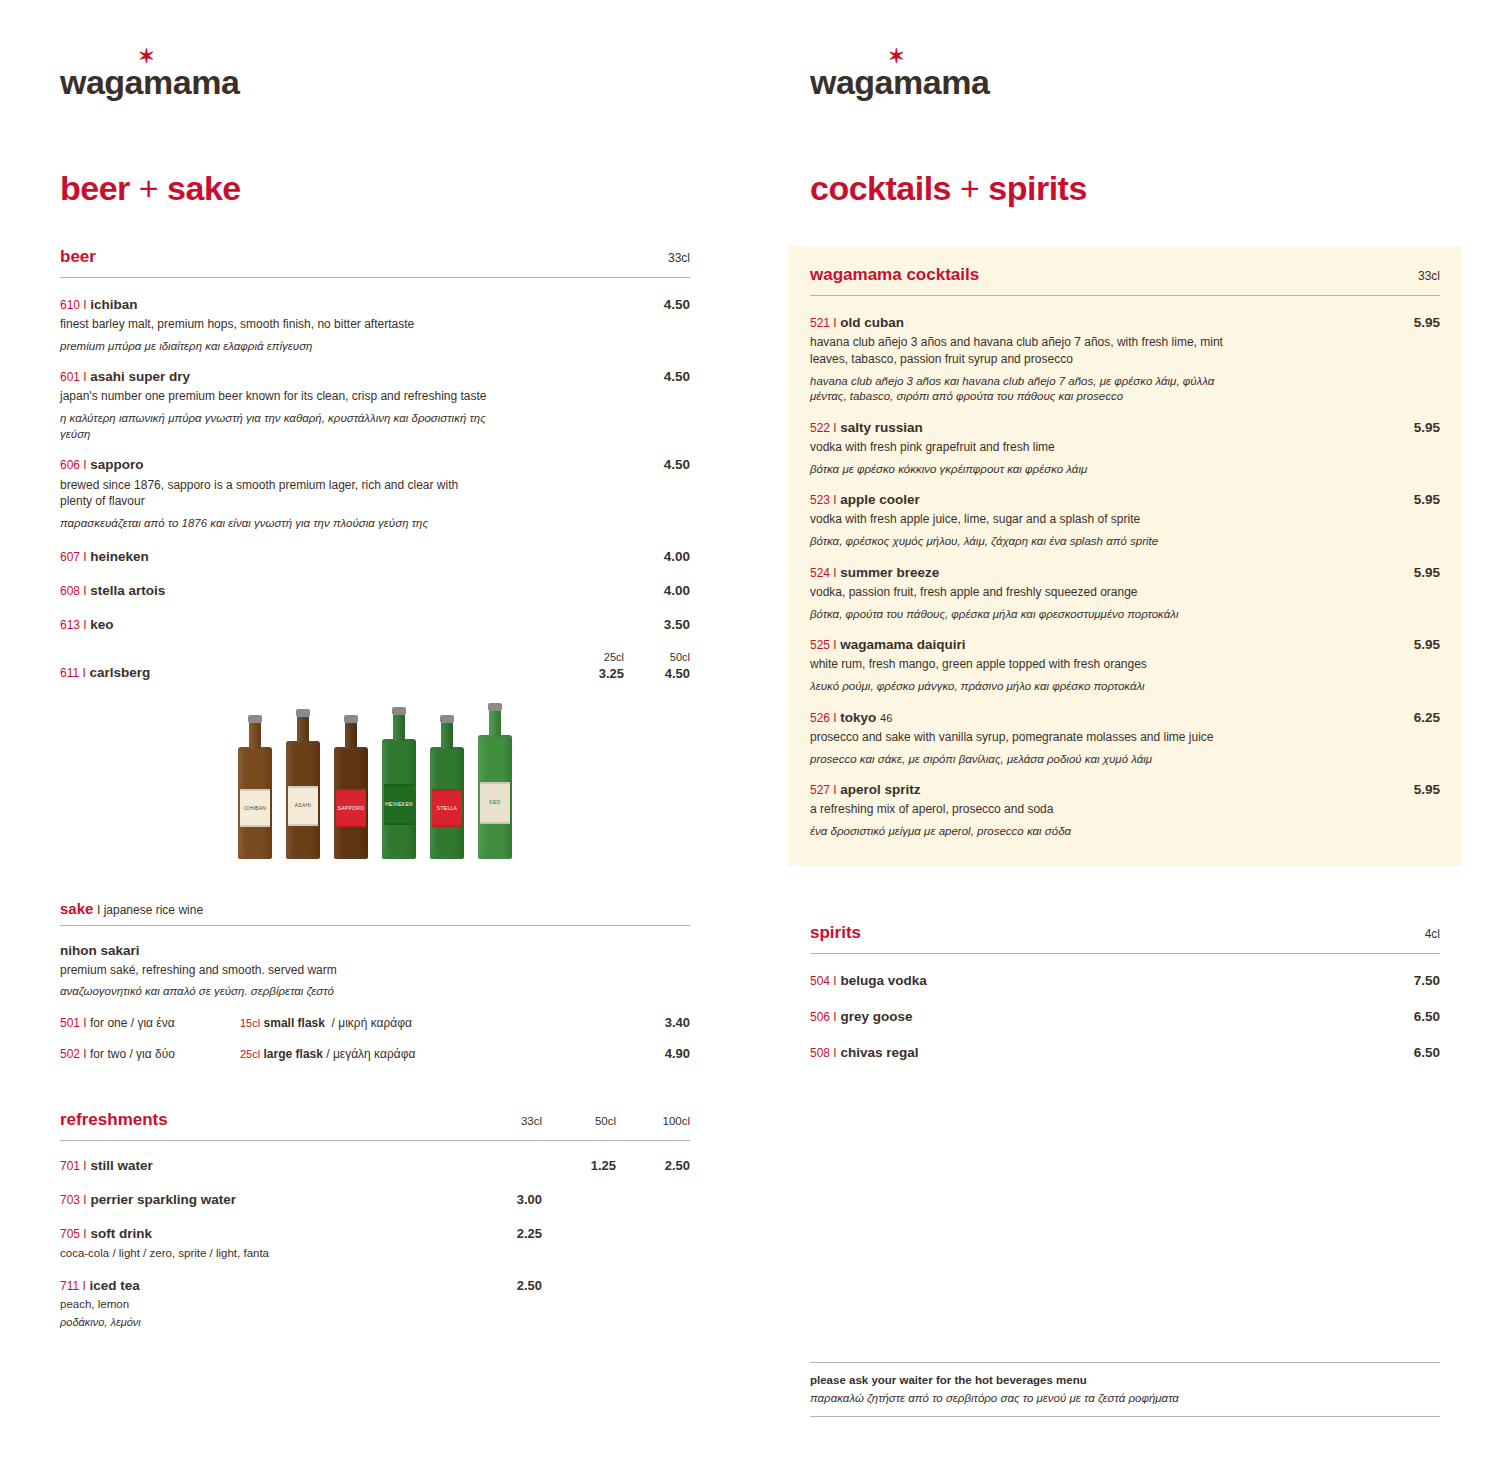wagamama✶
beer + sake
beer
33cl
610 I ichiban
finest barley malt, premium hops, smooth finish, no bitter aftertaste
premium μπύρα με ιδιαίτερη και ελαφριά επίγευση
4.50
601 I asahi super dry
japan's number one premium beer known for its clean, crisp and refreshing taste
η καλύτερη ιαπωνική μπύρα γνωστή για την καθαρή, κρυστάλλινη και δροσιστική της γεύση
4.50
606 I sapporo
brewed since 1876, sapporo is a smooth premium lager, rich and clear with plenty of flavour
παρασκευάζεται από το 1876 και είναι γνωστή για την πλούσια γεύση της
4.50
607 I heineken
4.00
608 I stella artois
4.00
613 I keo
3.50
611 I carlsberg
25cl 50cl
3.254.50
ICHIBAN
ASAHI
SAPPORO
HEINEKEN
STELLA
KEO
sake I japanese rice wine
nihon sakari
premium saké, refreshing and smooth. served warm
αναζωογονητικό και απαλό σε γεύση. σερβίρεται ζεστό
501 I for one / για ένα
15cl small flask / μικρή καράφα
3.40
502 I for two / για δύο
25cl large flask / μεγάλη καράφα
4.90
refreshments
33cl 50cl 100cl
701 I still water
1.252.50
703 I perrier sparkling water
3.00
705 I soft drink
coca-cola / light / zero, sprite / light, fanta
2.25
711 I iced tea
peach, lemon
ροδάκινο, λεμόνι
2.50
wagamama✶
cocktails + spirits
wagamama cocktails
33cl
521 I old cuban
havana club añejo 3 años and havana club añejo 7 años, with fresh lime, mint leaves, tabasco, passion fruit syrup and prosecco
havana club añejo 3 años και havana club añejo 7 años, με φρέσκο λάιμ, φύλλα μέντας, tabasco, σιρόπι από φρούτα του πάθους και prosecco
5.95
522 I salty russian
vodka with fresh pink grapefruit and fresh lime
βότκα με φρέσκο κόκκινο γκρέιπφρουτ και φρέσκο λάιμ
5.95
523 I apple cooler
vodka with fresh apple juice, lime, sugar and a splash of sprite
βότκα, φρέσκος χυμός μήλου, λάιμ, ζάχαρη και ένα splash από sprite
5.95
524 I summer breeze
vodka, passion fruit, fresh apple and freshly squeezed orange
βότκα, φρούτα του πάθους, φρέσκα μήλα και φρεσκοστυμμένο πορτοκάλι
5.95
525 I wagamama daiquiri
white rum, fresh mango, green apple topped with fresh oranges
λευκό ρούμι, φρέσκο μάνγκο, πράσινο μήλο και φρέσκο πορτοκάλι
5.95
526 I tokyo 46
prosecco and sake with vanilla syrup, pomegranate molasses and lime juice
prosecco και σάκε, με σιρόπι βανίλιας, μελάσα ροδιού και χυμό λάιμ
6.25
527 I aperol spritz
a refreshing mix of aperol, prosecco and soda
ένα δροσιστικό μείγμα με aperol, prosecco και σόδα
5.95
spirits
4cl
504 I beluga vodka
7.50
506 I grey goose
6.50
508 I chivas regal
6.50
please ask your waiter for the hot beverages menu παρακαλώ ζητήστε από το σερβιτόρο σας το μενού με τα ζεστά ροφήματα